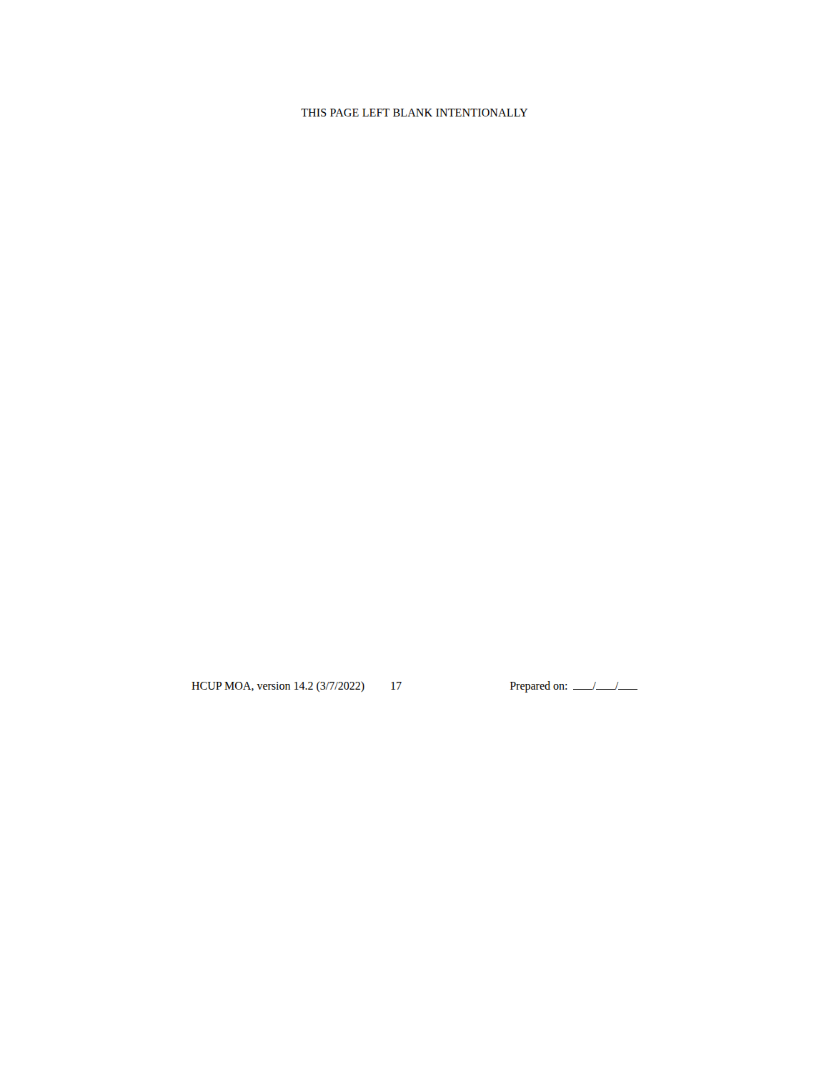THIS PAGE LEFT BLANK INTENTIONALLY
HCUP MOA, version 14.2 (3/7/2022)
17
Prepared on: / /